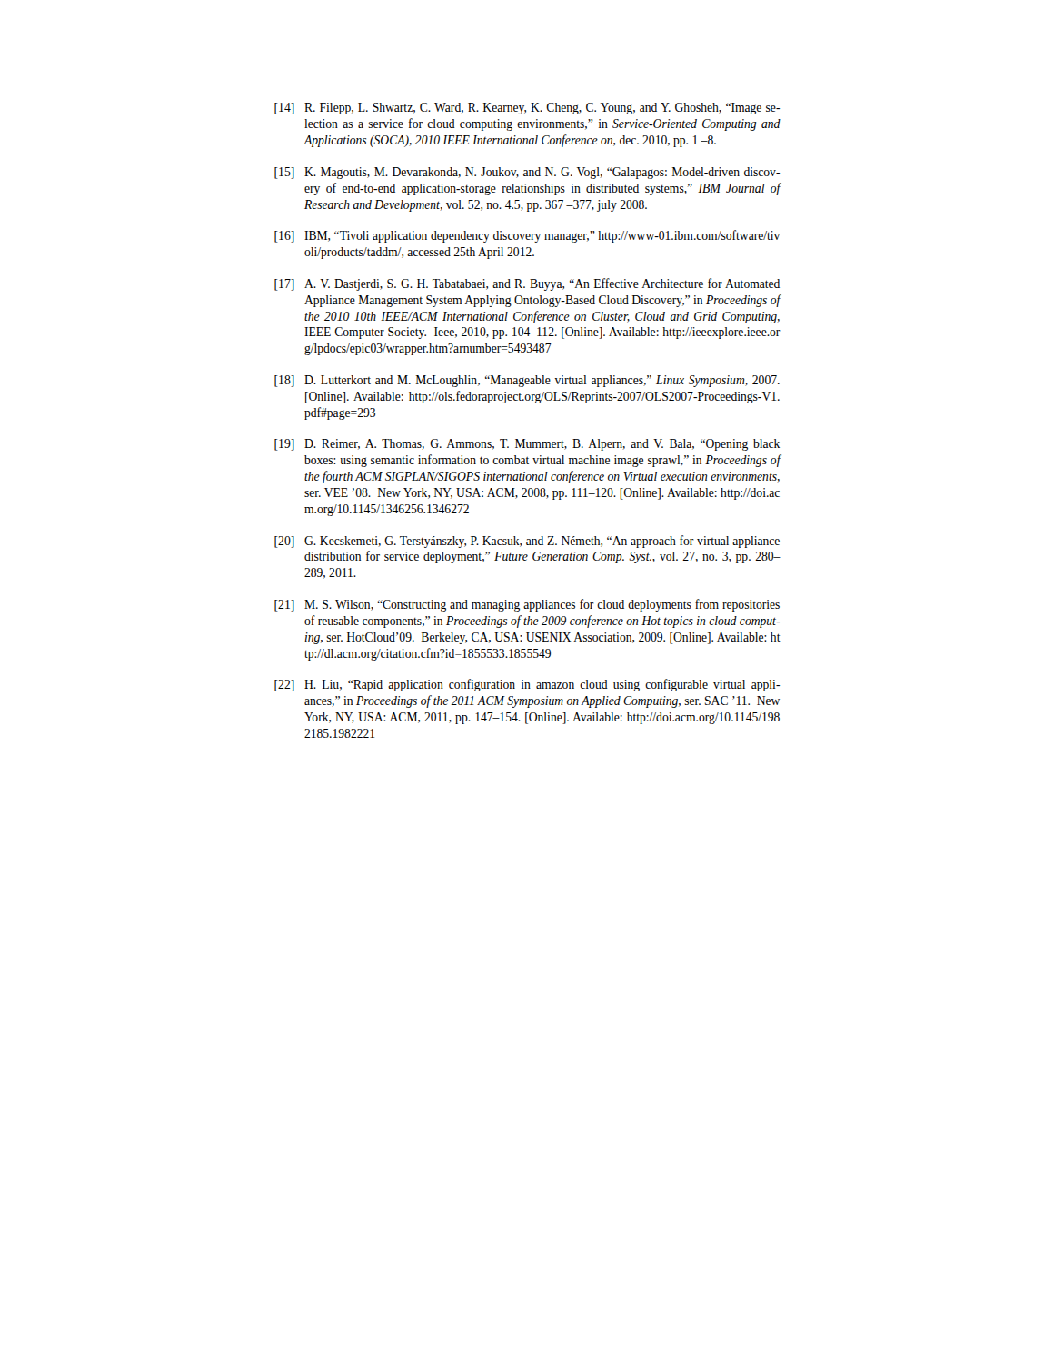[14] R. Filepp, L. Shwartz, C. Ward, R. Kearney, K. Cheng, C. Young, and Y. Ghosheh, “Image selection as a service for cloud computing environments,” in Service-Oriented Computing and Applications (SOCA), 2010 IEEE International Conference on, dec. 2010, pp. 1 –8.
[15] K. Magoutis, M. Devarakonda, N. Joukov, and N. G. Vogl, “Galapagos: Model-driven discovery of end-to-end application-storage relationships in distributed systems,” IBM Journal of Research and Development, vol. 52, no. 4.5, pp. 367 –377, july 2008.
[16] IBM, “Tivoli application dependency discovery manager,” http://www-01.ibm.com/software/tivoli/products/taddm/, accessed 25th April 2012.
[17] A. V. Dastjerdi, S. G. H. Tabatabaei, and R. Buyya, “An Effective Architecture for Automated Appliance Management System Applying Ontology-Based Cloud Discovery,” in Proceedings of the 2010 10th IEEE/ACM International Conference on Cluster, Cloud and Grid Computing, IEEE Computer Society. Ieee, 2010, pp. 104–112. [Online]. Available: http://ieeexplore.ieee.org/lpdocs/epic03/wrapper.htm?arnumber=5493487
[18] D. Lutterkort and M. McLoughlin, “Manageable virtual appliances,” Linux Symposium, 2007. [Online]. Available: http://ols.fedoraproject.org/OLS/Reprints-2007/OLS2007-Proceedings-V1.pdf#page=293
[19] D. Reimer, A. Thomas, G. Ammons, T. Mummert, B. Alpern, and V. Bala, “Opening black boxes: using semantic information to combat virtual machine image sprawl,” in Proceedings of the fourth ACM SIGPLAN/SIGOPS international conference on Virtual execution environments, ser. VEE ’08. New York, NY, USA: ACM, 2008, pp. 111–120. [Online]. Available: http://doi.acm.org/10.1145/1346256.1346272
[20] G. Kecskemeti, G. Terstyánszky, P. Kacsuk, and Z. Németh, “An approach for virtual appliance distribution for service deployment,” Future Generation Comp. Syst., vol. 27, no. 3, pp. 280–289, 2011.
[21] M. S. Wilson, “Constructing and managing appliances for cloud deployments from repositories of reusable components,” in Proceedings of the 2009 conference on Hot topics in cloud computing, ser. HotCloud’09. Berkeley, CA, USA: USENIX Association, 2009. [Online]. Available: http://dl.acm.org/citation.cfm?id=1855533.1855549
[22] H. Liu, “Rapid application configuration in amazon cloud using configurable virtual appliances,” in Proceedings of the 2011 ACM Symposium on Applied Computing, ser. SAC ’11. New York, NY, USA: ACM, 2011, pp. 147–154. [Online]. Available: http://doi.acm.org/10.1145/1982185.1982221